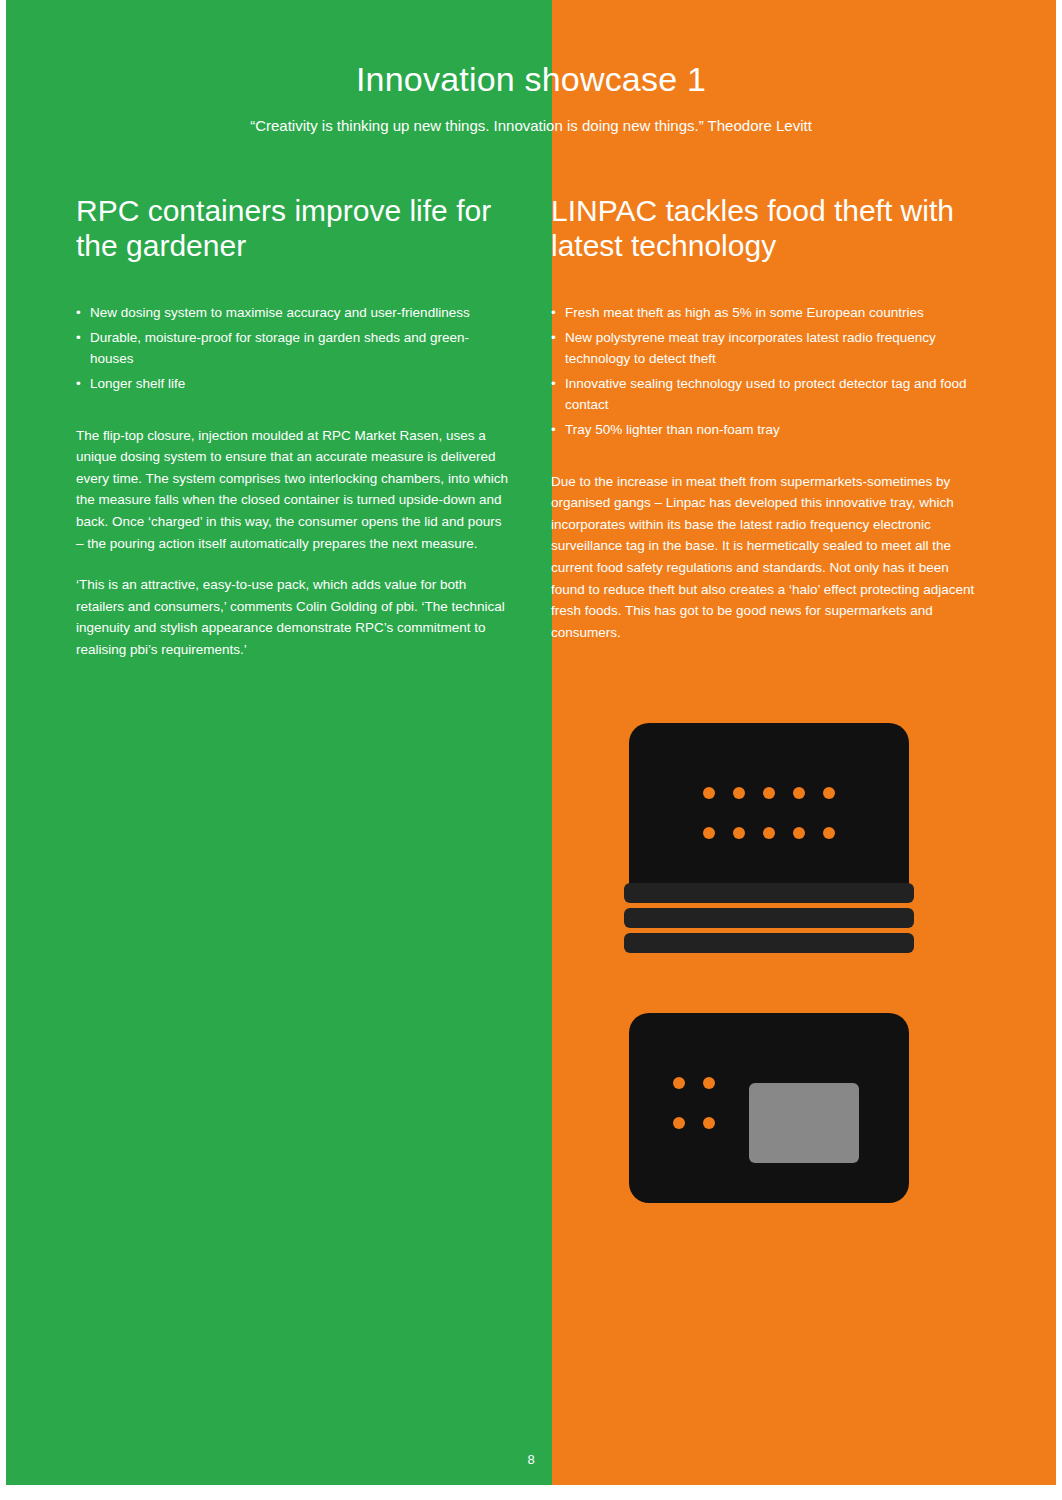Innovation showcase 1
“Creativity is thinking up new things. Innovation is doing new things.” Theodore Levitt
RPC containers improve life for the gardener
New dosing system to maximise accuracy and user-friendliness
Durable, moisture-proof for storage in garden sheds and green-houses
Longer shelf life
The flip-top closure, injection moulded at RPC Market Rasen, uses a unique dosing system to ensure that an accurate measure is delivered every time. The system comprises two interlocking chambers, into which the measure falls when the closed container is turned upside-down and back. Once ‘charged’ in this way, the consumer opens the lid and pours – the pouring action itself automatically prepares the next measure.
‘This is an attractive, easy-to-use pack, which adds value for both retailers and consumers,’ comments Colin Golding of pbi. ‘The technical ingenuity and stylish appearance demonstrate RPC’s commitment to realising pbi’s requirements.’
LINPAC tackles food theft with latest technology
Fresh meat theft as high as 5% in some European countries
New polystyrene meat tray incorporates latest radio frequency technology to detect theft
Innovative sealing technology used to protect detector tag and food contact
Tray 50% lighter than non-foam tray
Due to the increase in meat theft from supermarkets-sometimes by organised gangs – Linpac has developed this innovative tray, which incorporates within its base the latest radio frequency electronic surveillance tag in the base. It is hermetically sealed to meet all the current food safety regulations and standards. Not only has it been found to reduce theft but also creates a ‘halo’ effect protecting adjacent fresh foods. This has got to be good news for supermarkets and consumers.
8